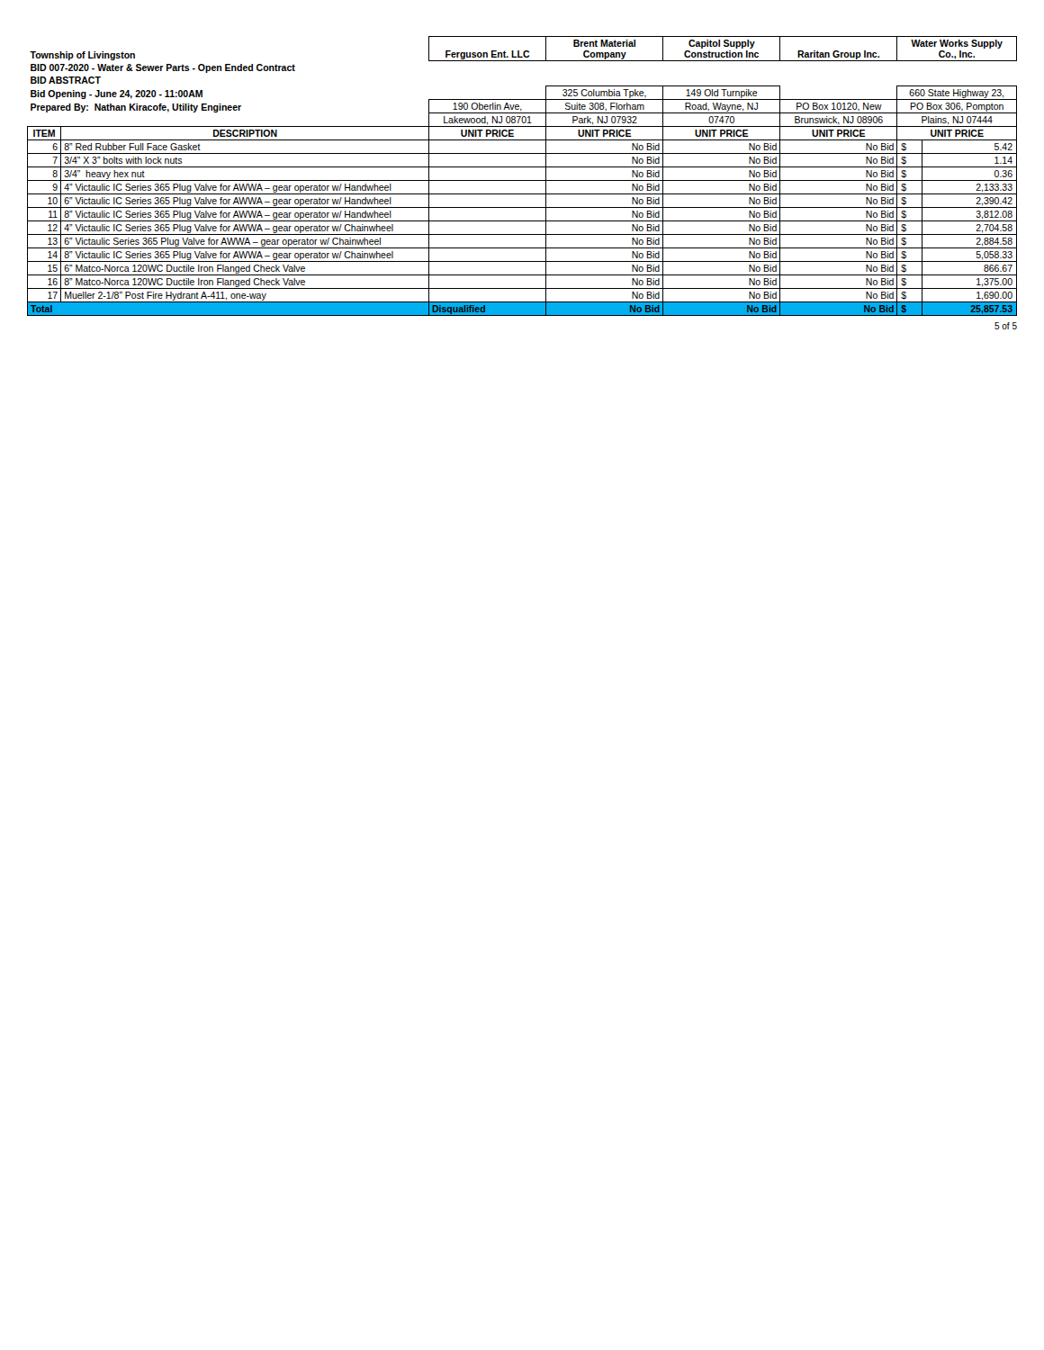| Township of Livingston | Ferguson Ent. LLC | Brent Material Company | Capitol Supply Construction Inc | Raritan Group Inc. | Water Works Supply Co., Inc. |
| BID 007-2020 - Water & Sewer Parts - Open Ended Contract | | | | | |
| BID ABSTRACT | | | | | |
| Bid Opening - June 24, 2020 - 11:00AM | | 325 Columbia Tpke, | 149 Old Turnpike | | 660 State Highway 23, |
| Prepared By: Nathan Kiracofe, Utility Engineer | 190 Oberlin Ave, | Suite 308, Florham | Road, Wayne, NJ | PO Box 10120, New | PO Box 306, Pompton |
| | Lakewood, NJ 08701 | Park, NJ 07932 | 07470 | Brunswick, NJ 08906 | Plains, NJ 07444 |
| ITEM | DESCRIPTION | UNIT PRICE | UNIT PRICE | UNIT PRICE | UNIT PRICE | UNIT PRICE |
| 6 | 8” Red Rubber Full Face Gasket | | No Bid | No Bid | No Bid | $ | 5.42 |
| 7 | 3/4” X 3” bolts with lock nuts | | No Bid | No Bid | No Bid | $ | 1.14 |
| 8 | 3/4” heavy hex nut | | No Bid | No Bid | No Bid | $ | 0.36 |
| 9 | 4” Victaulic IC Series 365 Plug Valve for AWWA – gear operator w/ Handwheel | | No Bid | No Bid | No Bid | $ | 2,133.33 |
| 10 | 6” Victaulic IC Series 365 Plug Valve for AWWA – gear operator w/ Handwheel | | No Bid | No Bid | No Bid | $ | 2,390.42 |
| 11 | 8” Victaulic IC Series 365 Plug Valve for AWWA – gear operator w/ Handwheel | | No Bid | No Bid | No Bid | $ | 3,812.08 |
| 12 | 4” Victaulic IC Series 365 Plug Valve for AWWA – gear operator w/ Chainwheel | | No Bid | No Bid | No Bid | $ | 2,704.58 |
| 13 | 6” Victaulic Series 365 Plug Valve for AWWA – gear operator w/ Chainwheel | | No Bid | No Bid | No Bid | $ | 2,884.58 |
| 14 | 8” Victaulic IC Series 365 Plug Valve for AWWA – gear operator w/ Chainwheel | | No Bid | No Bid | No Bid | $ | 5,058.33 |
| 15 | 6” Matco-Norca 120WC Ductile Iron Flanged Check Valve | | No Bid | No Bid | No Bid | $ | 866.67 |
| 16 | 8” Matco-Norca 120WC Ductile Iron Flanged Check Valve | | No Bid | No Bid | No Bid | $ | 1,375.00 |
| 17 | Mueller 2-1/8” Post Fire Hydrant A-411, one-way | | No Bid | No Bid | No Bid | $ | 1,690.00 |
| Total | Disqualified | No Bid | No Bid | No Bid | $ | 25,857.53 |
5 of 5